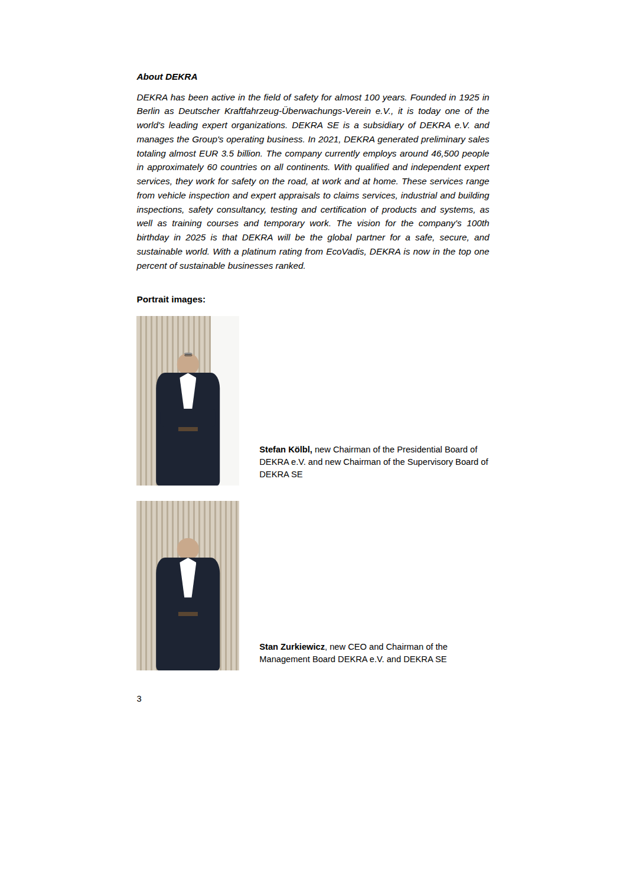About DEKRA
DEKRA has been active in the field of safety for almost 100 years. Founded in 1925 in Berlin as Deutscher Kraftfahrzeug-Überwachungs-Verein e.V., it is today one of the world's leading expert organizations. DEKRA SE is a subsidiary of DEKRA e.V. and manages the Group's operating business. In 2021, DEKRA generated preliminary sales totaling almost EUR 3.5 billion. The company currently employs around 46,500 people in approximately 60 countries on all continents. With qualified and independent expert services, they work for safety on the road, at work and at home. These services range from vehicle inspection and expert appraisals to claims services, industrial and building inspections, safety consultancy, testing and certification of products and systems, as well as training courses and temporary work. The vision for the company's 100th birthday in 2025 is that DEKRA will be the global partner for a safe, secure, and sustainable world. With a platinum rating from EcoVadis, DEKRA is now in the top one percent of sustainable businesses ranked.
Portrait images:
Stefan Kölbl, new Chairman of the Presidential Board of DEKRA e.V. and new Chairman of the Supervisory Board of DEKRA SE
Stan Zurkiewicz, new CEO and Chairman of the Management Board DEKRA e.V. and DEKRA SE
3